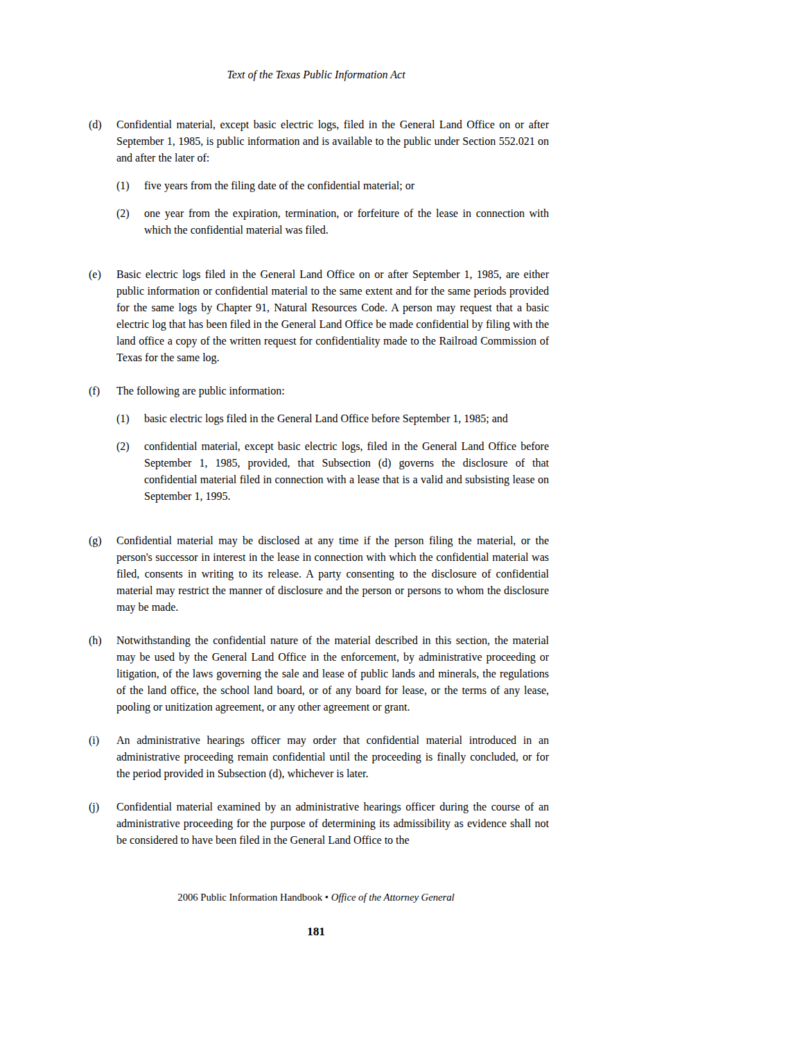Text of the Texas Public Information Act
(d) Confidential material, except basic electric logs, filed in the General Land Office on or after September 1, 1985, is public information and is available to the public under Section 552.021 on and after the later of:
(1) five years from the filing date of the confidential material; or
(2) one year from the expiration, termination, or forfeiture of the lease in connection with which the confidential material was filed.
(e) Basic electric logs filed in the General Land Office on or after September 1, 1985, are either public information or confidential material to the same extent and for the same periods provided for the same logs by Chapter 91, Natural Resources Code. A person may request that a basic electric log that has been filed in the General Land Office be made confidential by filing with the land office a copy of the written request for confidentiality made to the Railroad Commission of Texas for the same log.
(f) The following are public information:
(1) basic electric logs filed in the General Land Office before September 1, 1985; and
(2) confidential material, except basic electric logs, filed in the General Land Office before September 1, 1985, provided, that Subsection (d) governs the disclosure of that confidential material filed in connection with a lease that is a valid and subsisting lease on September 1, 1995.
(g) Confidential material may be disclosed at any time if the person filing the material, or the person's successor in interest in the lease in connection with which the confidential material was filed, consents in writing to its release. A party consenting to the disclosure of confidential material may restrict the manner of disclosure and the person or persons to whom the disclosure may be made.
(h) Notwithstanding the confidential nature of the material described in this section, the material may be used by the General Land Office in the enforcement, by administrative proceeding or litigation, of the laws governing the sale and lease of public lands and minerals, the regulations of the land office, the school land board, or of any board for lease, or the terms of any lease, pooling or unitization agreement, or any other agreement or grant.
(i) An administrative hearings officer may order that confidential material introduced in an administrative proceeding remain confidential until the proceeding is finally concluded, or for the period provided in Subsection (d), whichever is later.
(j) Confidential material examined by an administrative hearings officer during the course of an administrative proceeding for the purpose of determining its admissibility as evidence shall not be considered to have been filed in the General Land Office to the
2006 Public Information Handbook • Office of the Attorney General
181